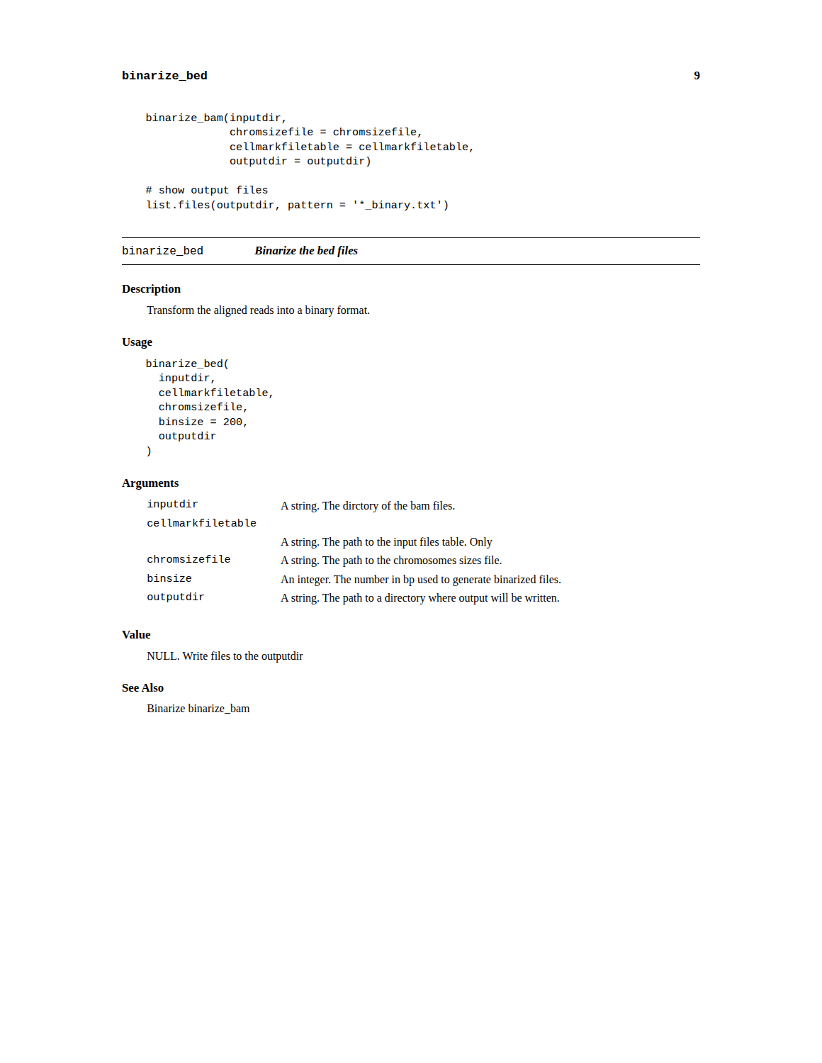binarize_bed 9
binarize_bam(inputdir,
             chromsizefile = chromsizefile,
             cellmarkfiletable = cellmarkfiletable,
             outputdir = outputdir)

# show output files
list.files(outputdir, pattern = '*_binary.txt')
binarize_bed Binarize the bed files
Description
Transform the aligned reads into a binary format.
Usage
binarize_bed(
  inputdir,
  cellmarkfiletable,
  chromsizefile,
  binsize = 200,
  outputdir
)
Arguments
inputdir
A string. The dirctory of the bam files.
cellmarkfiletable
A string. The path to the input files table. Only
chromsizefile
A string. The path to the chromosomes sizes file.
binsize
An integer. The number in bp used to generate binarized files.
outputdir
A string. The path to a directory where output will be written.
Value
NULL. Write files to the outputdir
See Also
Binarize binarize_bam